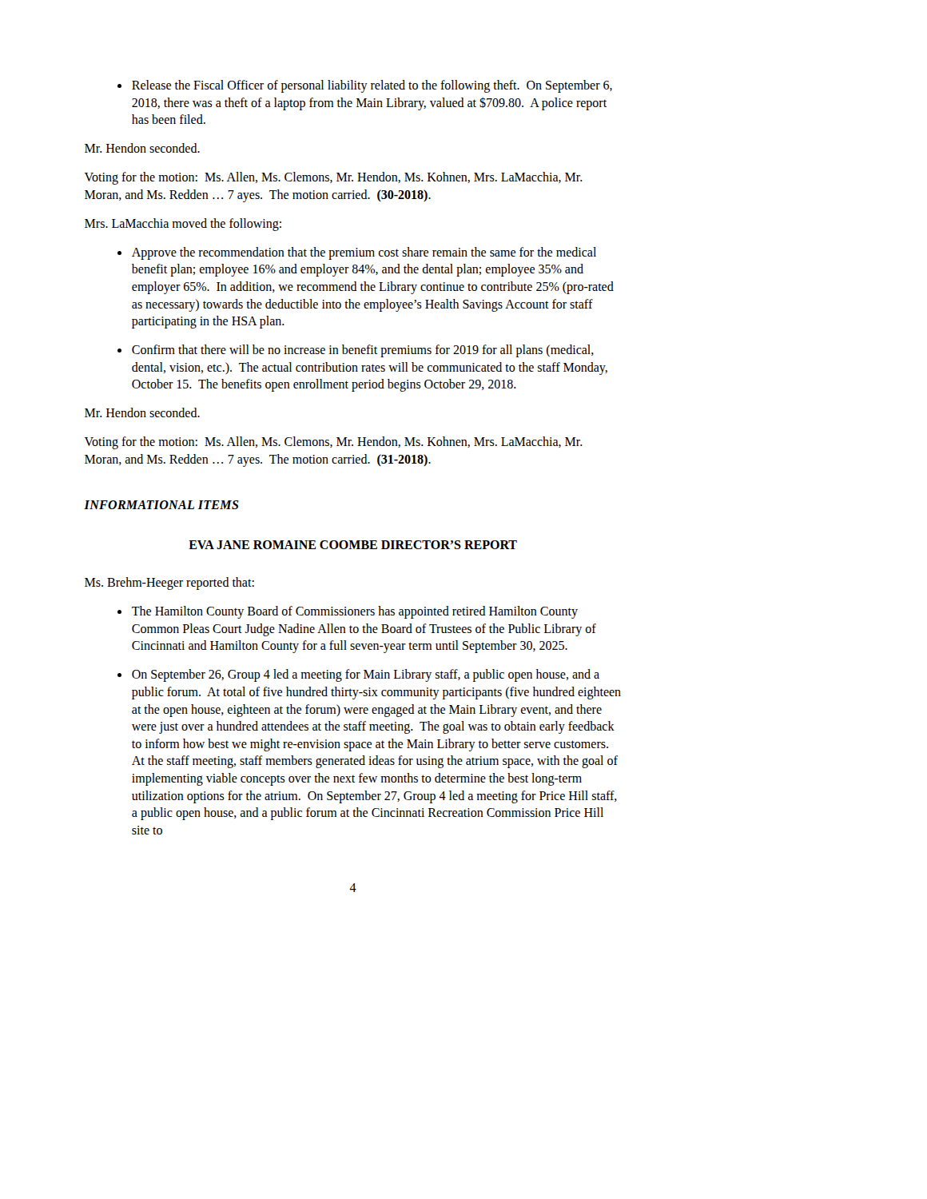Release the Fiscal Officer of personal liability related to the following theft. On September 6, 2018, there was a theft of a laptop from the Main Library, valued at $709.80. A police report has been filed.
Mr. Hendon seconded.
Voting for the motion: Ms. Allen, Ms. Clemons, Mr. Hendon, Ms. Kohnen, Mrs. LaMacchia, Mr. Moran, and Ms. Redden … 7 ayes. The motion carried. (30-2018).
Mrs. LaMacchia moved the following:
Approve the recommendation that the premium cost share remain the same for the medical benefit plan; employee 16% and employer 84%, and the dental plan; employee 35% and employer 65%. In addition, we recommend the Library continue to contribute 25% (pro-rated as necessary) towards the deductible into the employee’s Health Savings Account for staff participating in the HSA plan.
Confirm that there will be no increase in benefit premiums for 2019 for all plans (medical, dental, vision, etc.). The actual contribution rates will be communicated to the staff Monday, October 15. The benefits open enrollment period begins October 29, 2018.
Mr. Hendon seconded.
Voting for the motion: Ms. Allen, Ms. Clemons, Mr. Hendon, Ms. Kohnen, Mrs. LaMacchia, Mr. Moran, and Ms. Redden … 7 ayes. The motion carried. (31-2018).
INFORMATIONAL ITEMS
EVA JANE ROMAINE COOMBE DIRECTOR’S REPORT
Ms. Brehm-Heeger reported that:
The Hamilton County Board of Commissioners has appointed retired Hamilton County Common Pleas Court Judge Nadine Allen to the Board of Trustees of the Public Library of Cincinnati and Hamilton County for a full seven-year term until September 30, 2025.
On September 26, Group 4 led a meeting for Main Library staff, a public open house, and a public forum. At total of five hundred thirty-six community participants (five hundred eighteen at the open house, eighteen at the forum) were engaged at the Main Library event, and there were just over a hundred attendees at the staff meeting. The goal was to obtain early feedback to inform how best we might re-envision space at the Main Library to better serve customers. At the staff meeting, staff members generated ideas for using the atrium space, with the goal of implementing viable concepts over the next few months to determine the best long-term utilization options for the atrium. On September 27, Group 4 led a meeting for Price Hill staff, a public open house, and a public forum at the Cincinnati Recreation Commission Price Hill site to
4